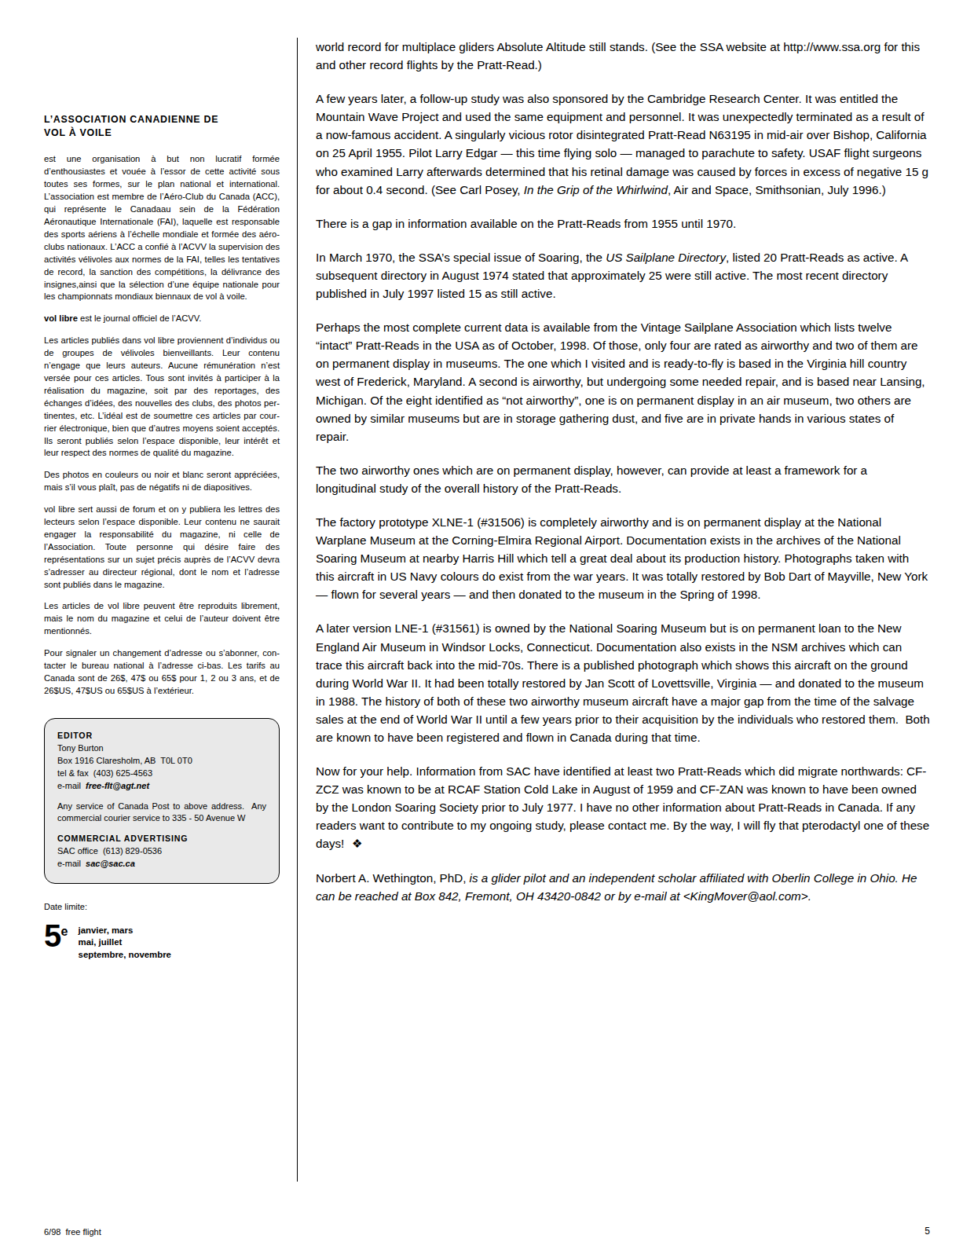L’ASSOCIATION CANADIENNE DE
VOL À VOILE
est une organisation à but non lucratif formée d’enthousiastes et vouée à l’essor de cette activité sous toutes ses formes, sur le plan national et international. L’association est membre de l’Aéro-Club du Canada (ACC), qui représente le Canadaau sein de la Fédération Aéronautique Internationale (FAI), laquelle est responsable des sports aériens à l’échelle mondiale et formée des aéro-clubs nationaux. L’ACC a confié à l’ACVV la supervision des activités vélivoles aux normes de la FAI, telles les tentatives de record, la sanction des compétitions, la délivrance des insignes,ainsi que la sélection d’une équipe nationale pour les championnats mondiaux biennaux de vol à voile.
vol libre est le journal officiel de l’ACVV.
Les articles publiés dans vol libre proviennent d’individus ou de groupes de vélivoles bienveillants. Leur contenu n’engage que leurs auteurs. Aucune rémunération n’est versée pour ces articles. Tous sont invités à participer à la réalisation du magazine, soit par des reportages, des échanges d’idées, des nouvelles des clubs, des photos pertinentes, etc. L’idéal est de soumettre ces articles par courrier électronique, bien que d’autres moyens soient acceptés. Ils seront publiés selon l’espace disponible, leur intérêt et leur respect des normes de qualité du magazine.
Des photos en couleurs ou noir et blanc seront appréciées, mais s’il vous plaît, pas de négatifs ni de diapositives.
vol libre sert aussi de forum et on y publiera les lettres des lecteurs selon l’espace disponible. Leur contenu ne saurait engager la responsabilité du magazine, ni celle de l’Association. Toute personne qui désire faire des représentations sur un sujet précis auprès de l’ACVV devra s’adresser au directeur régional, dont le nom et l’adresse sont publiés dans le magazine.
Les articles de vol libre peuvent être reproduits librement, mais le nom du magazine et celui de l’auteur doivent être mentionnés.
Pour signaler un changement d’adresse ou s’abonner, contacter le bureau national à l’adresse ci-bas. Les tarifs au Canada sont de 26$, 47$ ou 65$ pour 1, 2 ou 3 ans, et de 26$US, 47$US ou 65$US à l’extérieur.
EDITOR
Tony Burton
Box 1916 Claresholm, AB T0L 0T0
tel & fax (403) 625-4563
e-mail free-flt@agt.net
Any service of Canada Post to above address. Any commercial courier service to 335 - 50 Avenue W
COMMERCIAL ADVERTISING
SAC office (613) 829-0536
e-mail sac@sac.ca
Date limite:
5e
janvier, mars
mai, juillet
septembre, novembre
world record for multiplace gliders Absolute Altitude still stands. (See the SSA website at http://www.ssa.org for this and other record flights by the Pratt-Read.)
A few years later, a follow-up study was also sponsored by the Cambridge Research Center. It was entitled the Mountain Wave Project and used the same equipment and personnel. It was unexpectedly terminated as a result of a now-famous accident. A singularly vicious rotor disintegrated Pratt-Read N63195 in mid-air over Bishop, California on 25 April 1955. Pilot Larry Edgar — this time flying solo — managed to parachute to safety. USAF flight surgeons who examined Larry afterwards determined that his retinal damage was caused by forces in excess of negative 15 g for about 0.4 second. (See Carl Posey, In the Grip of the Whirlwind, Air and Space, Smithsonian, July 1996.)
There is a gap in information available on the Pratt-Reads from 1955 until 1970.
In March 1970, the SSA’s special issue of Soaring, the US Sailplane Directory, listed 20 Pratt-Reads as active. A subsequent directory in August 1974 stated that approximately 25 were still active. The most recent directory published in July 1997 listed 15 as still active.
Perhaps the most complete current data is available from the Vintage Sailplane Association which lists twelve “intact” Pratt-Reads in the USA as of October, 1998. Of those, only four are rated as airworthy and two of them are on permanent display in museums. The one which I visited and is ready-to-fly is based in the Virginia hill country west of Frederick, Maryland. A second is airworthy, but undergoing some needed repair, and is based near Lansing, Michigan. Of the eight identified as “not airworthy”, one is on permanent display in an air museum, two others are owned by similar museums but are in storage gathering dust, and five are in private hands in various states of repair.
The two airworthy ones which are on permanent display, however, can provide at least a framework for a longitudinal study of the overall history of the Pratt-Reads.
The factory prototype XLNE-1 (#31506) is completely airworthy and is on permanent display at the National Warplane Museum at the Corning-Elmira Regional Airport. Documentation exists in the archives of the National Soaring Museum at nearby Harris Hill which tell a great deal about its production history. Photographs taken with this aircraft in US Navy colours do exist from the war years. It was totally restored by Bob Dart of Mayville, New York — flown for several years — and then donated to the museum in the Spring of 1998.
A later version LNE-1 (#31561) is owned by the National Soaring Museum but is on permanent loan to the New England Air Museum in Windsor Locks, Connecticut. Documentation also exists in the NSM archives which can trace this aircraft back into the mid-70s. There is a published photograph which shows this aircraft on the ground during World War II. It had been totally restored by Jan Scott of Lovettsville, Virginia — and donated to the museum in 1988. The history of both of these two airworthy museum aircraft have a major gap from the time of the salvage sales at the end of World War II until a few years prior to their acquisition by the individuals who restored them. Both are known to have been registered and flown in Canada during that time.
Now for your help. Information from SAC have identified at least two Pratt-Reads which did migrate northwards: CF-ZCZ was known to be at RCAF Station Cold Lake in August of 1959 and CF-ZAN was known to have been owned by the London Soaring Society prior to July 1977. I have no other information about Pratt-Reads in Canada. If any readers want to contribute to my ongoing study, please contact me. By the way, I will fly that pterodactyl one of these days!❖
Norbert A. Wethington, PhD, is a glider pilot and an independent scholar affiliated with Oberlin College in Ohio. He can be reached at Box 842, Fremont, OH 43420-0842 or by e-mail at <KingMover@aol.com>.
6/98 free flight
5